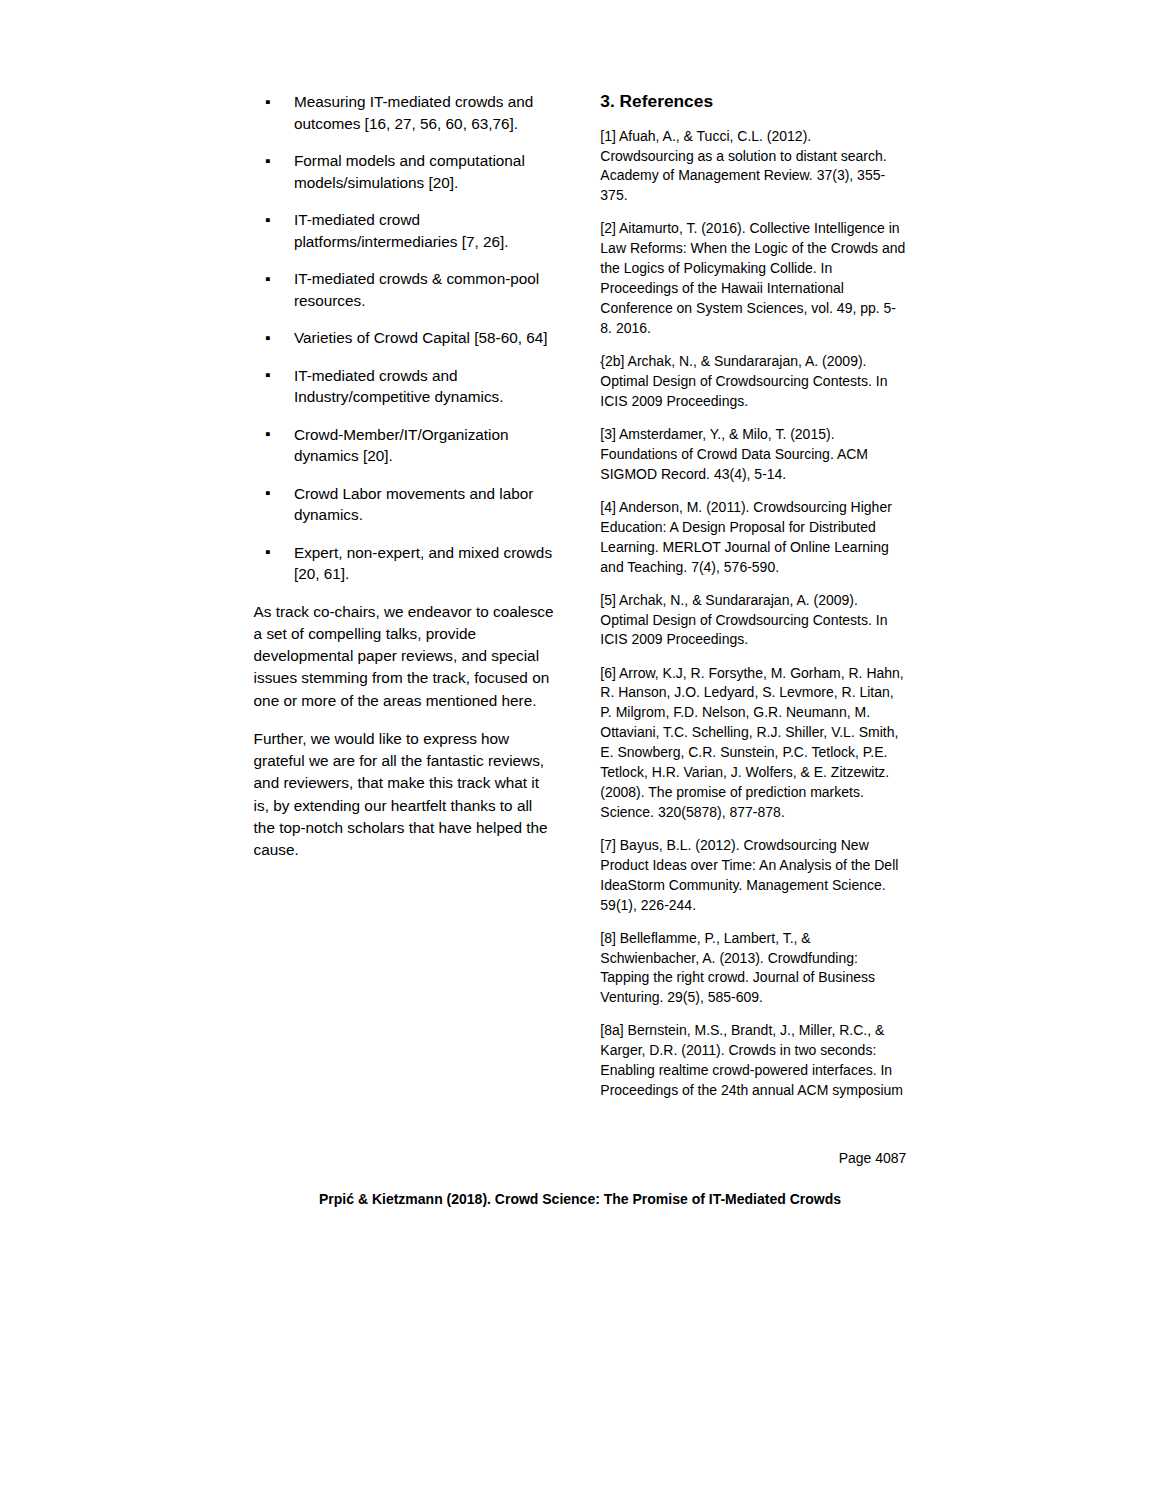Measuring IT-mediated crowds and outcomes [16, 27, 56, 60, 63,76].
Formal models and computational models/simulations [20].
IT-mediated crowd platforms/intermediaries [7, 26].
IT-mediated crowds & common-pool resources.
Varieties of Crowd Capital [58-60, 64]
IT-mediated crowds and Industry/competitive dynamics.
Crowd-Member/IT/Organization dynamics [20].
Crowd Labor movements and labor dynamics.
Expert, non-expert, and mixed crowds [20, 61].
As track co-chairs, we endeavor to coalesce a set of compelling talks, provide developmental paper reviews, and special issues stemming from the track, focused on one or more of the areas mentioned here.
Further, we would like to express how grateful we are for all the fantastic reviews, and reviewers, that make this track what it is, by extending our heartfelt thanks to all the top-notch scholars that have helped the cause.
3. References
[1] Afuah, A., & Tucci, C.L. (2012). Crowdsourcing as a solution to distant search. Academy of Management Review. 37(3), 355-375.
[2] Aitamurto, T. (2016). Collective Intelligence in Law Reforms: When the Logic of the Crowds and the Logics of Policymaking Collide. In Proceedings of the Hawaii International Conference on System Sciences, vol. 49, pp. 5-8. 2016.
{2b] Archak, N., & Sundararajan, A. (2009). Optimal Design of Crowdsourcing Contests. In ICIS 2009 Proceedings.
[3] Amsterdamer, Y., & Milo, T. (2015). Foundations of Crowd Data Sourcing. ACM SIGMOD Record. 43(4), 5-14.
[4] Anderson, M. (2011). Crowdsourcing Higher Education: A Design Proposal for Distributed Learning. MERLOT Journal of Online Learning and Teaching. 7(4), 576-590.
[5] Archak, N., & Sundararajan, A. (2009). Optimal Design of Crowdsourcing Contests. In ICIS 2009 Proceedings.
[6] Arrow, K.J, R. Forsythe, M. Gorham, R. Hahn, R. Hanson, J.O. Ledyard, S. Levmore, R. Litan, P. Milgrom, F.D. Nelson, G.R. Neumann, M. Ottaviani, T.C. Schelling, R.J. Shiller, V.L. Smith, E. Snowberg, C.R. Sunstein, P.C. Tetlock, P.E. Tetlock, H.R. Varian, J. Wolfers, & E. Zitzewitz. (2008). The promise of prediction markets. Science. 320(5878), 877-878.
[7] Bayus, B.L. (2012). Crowdsourcing New Product Ideas over Time: An Analysis of the Dell IdeaStorm Community. Management Science. 59(1), 226-244.
[8] Belleflamme, P., Lambert, T., & Schwienbacher, A. (2013). Crowdfunding: Tapping the right crowd. Journal of Business Venturing. 29(5), 585-609.
[8a] Bernstein, M.S., Brandt, J., Miller, R.C., & Karger, D.R. (2011). Crowds in two seconds: Enabling realtime crowd-powered interfaces. In Proceedings of the 24th annual ACM symposium
Page 4087
Prpić & Kietzmann (2018). Crowd Science: The Promise of IT-Mediated Crowds